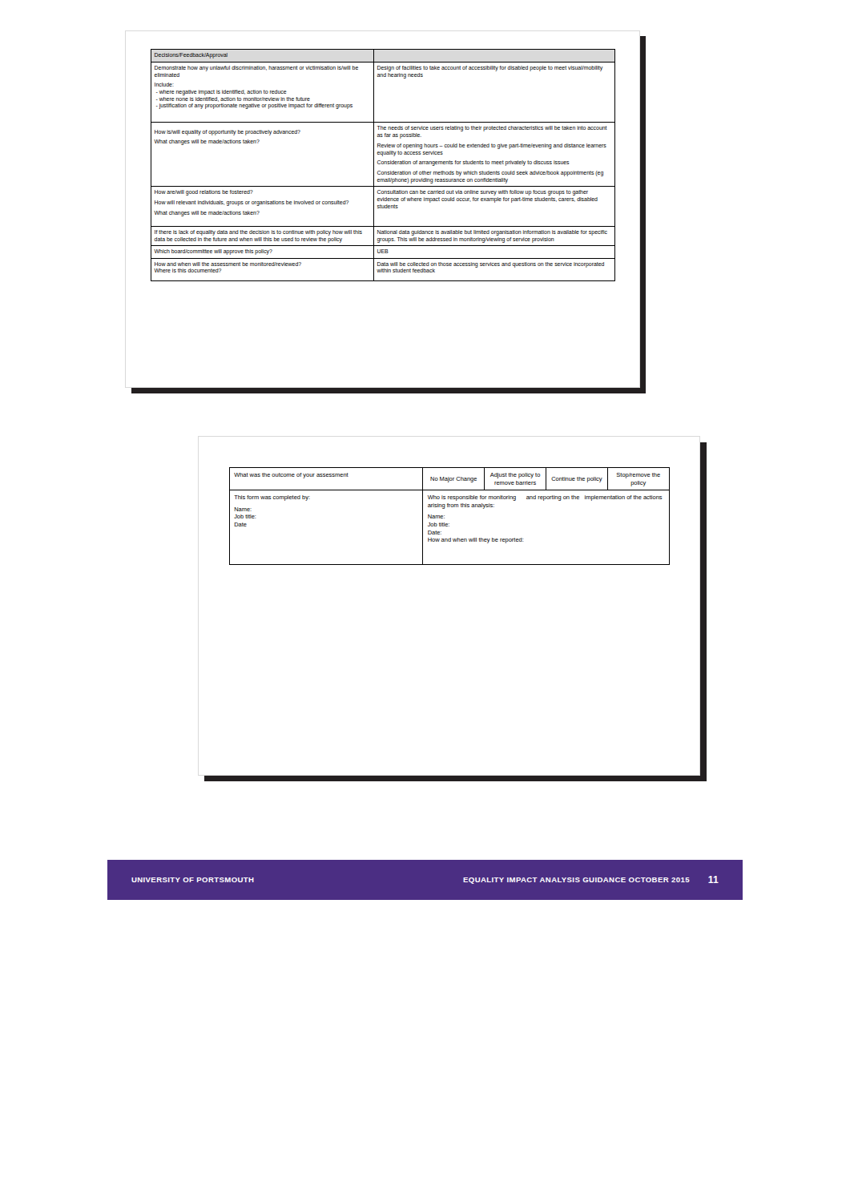| Decisions/Feedback/Approval | |
| --- | --- |
| Demonstrate how any unlawful discrimination, harassment or victimisation is/will be eliminated Include: - where negative impact is identified, action to reduce - where none is identified, action to monitor/review in the future - justification of any proportionate negative or positive impact for different groups | Design of facilities to take account of accessibility for disabled people to meet visual/mobility and hearing needs |
| How is/will equality of opportunity be proactively advanced? What changes will be made/actions taken? | The needs of service users relating to their protected characteristics will be taken into account as far as possible. Review of opening hours – could be extended to give part-time/evening and distance learners equality to access services Consideration of arrangements for students to meet privately to discuss issues Consideration of other methods by which students could seek advice/book appointments (eg email/phone) providing reassurance on confidentiality |
| How are/will good relations be fostered? How will relevant individuals, groups or organisations be involved or consulted? What changes will be made/actions taken? | Consultation can be carried out via online survey with follow up focus groups to gather evidence of where impact could occur, for example for part-time students, carers, disabled students |
| If there is lack of equality data and the decision is to continue with policy how will this data be collected in the future and when will this be used to review the policy | National data guidance is available but limited organisation information is available for specific groups. This will be addressed in monitoring/viewing of service provision |
| Which board/committee will approve this policy? | UEB |
| How and when will the assessment be monitored/reviewed? Where is this documented? | Data will be collected on those accessing services and questions on the service incorporated within student feedback |
| What was the outcome of your assessment | No Major Change | Adjust the policy to remove barriers | Continue the policy | Stop/remove the policy |
| This form was completed by: Name: Job title: Date | Who is responsible for monitoring and reporting on the implementation of the actions arising from this analysis: Name: Job title: Date: How and when will they be reported: |
UNIVERSITY OF PORTSMOUTH
EQUALITY IMPACT ANALYSIS GUIDANCE OCTOBER 2015 11